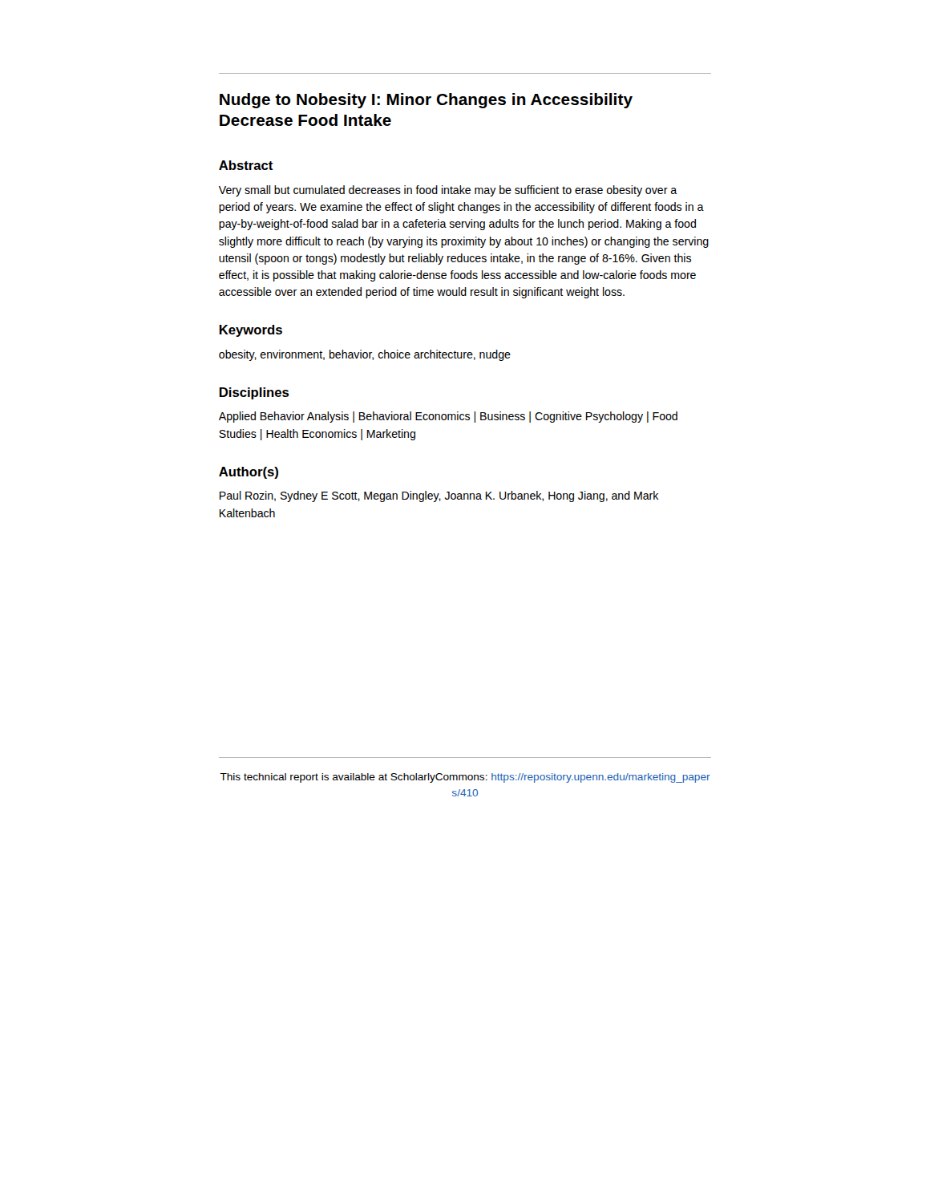Nudge to Nobesity I: Minor Changes in Accessibility Decrease Food Intake
Abstract
Very small but cumulated decreases in food intake may be sufficient to erase obesity over a period of years. We examine the effect of slight changes in the accessibility of different foods in a pay-by-weight-of-food salad bar in a cafeteria serving adults for the lunch period. Making a food slightly more difficult to reach (by varying its proximity by about 10 inches) or changing the serving utensil (spoon or tongs) modestly but reliably reduces intake, in the range of 8-16%. Given this effect, it is possible that making calorie-dense foods less accessible and low-calorie foods more accessible over an extended period of time would result in significant weight loss.
Keywords
obesity, environment, behavior, choice architecture, nudge
Disciplines
Applied Behavior Analysis | Behavioral Economics | Business | Cognitive Psychology | Food Studies | Health Economics | Marketing
Author(s)
Paul Rozin, Sydney E Scott, Megan Dingley, Joanna K. Urbanek, Hong Jiang, and Mark Kaltenbach
This technical report is available at ScholarlyCommons: https://repository.upenn.edu/marketing_papers/410